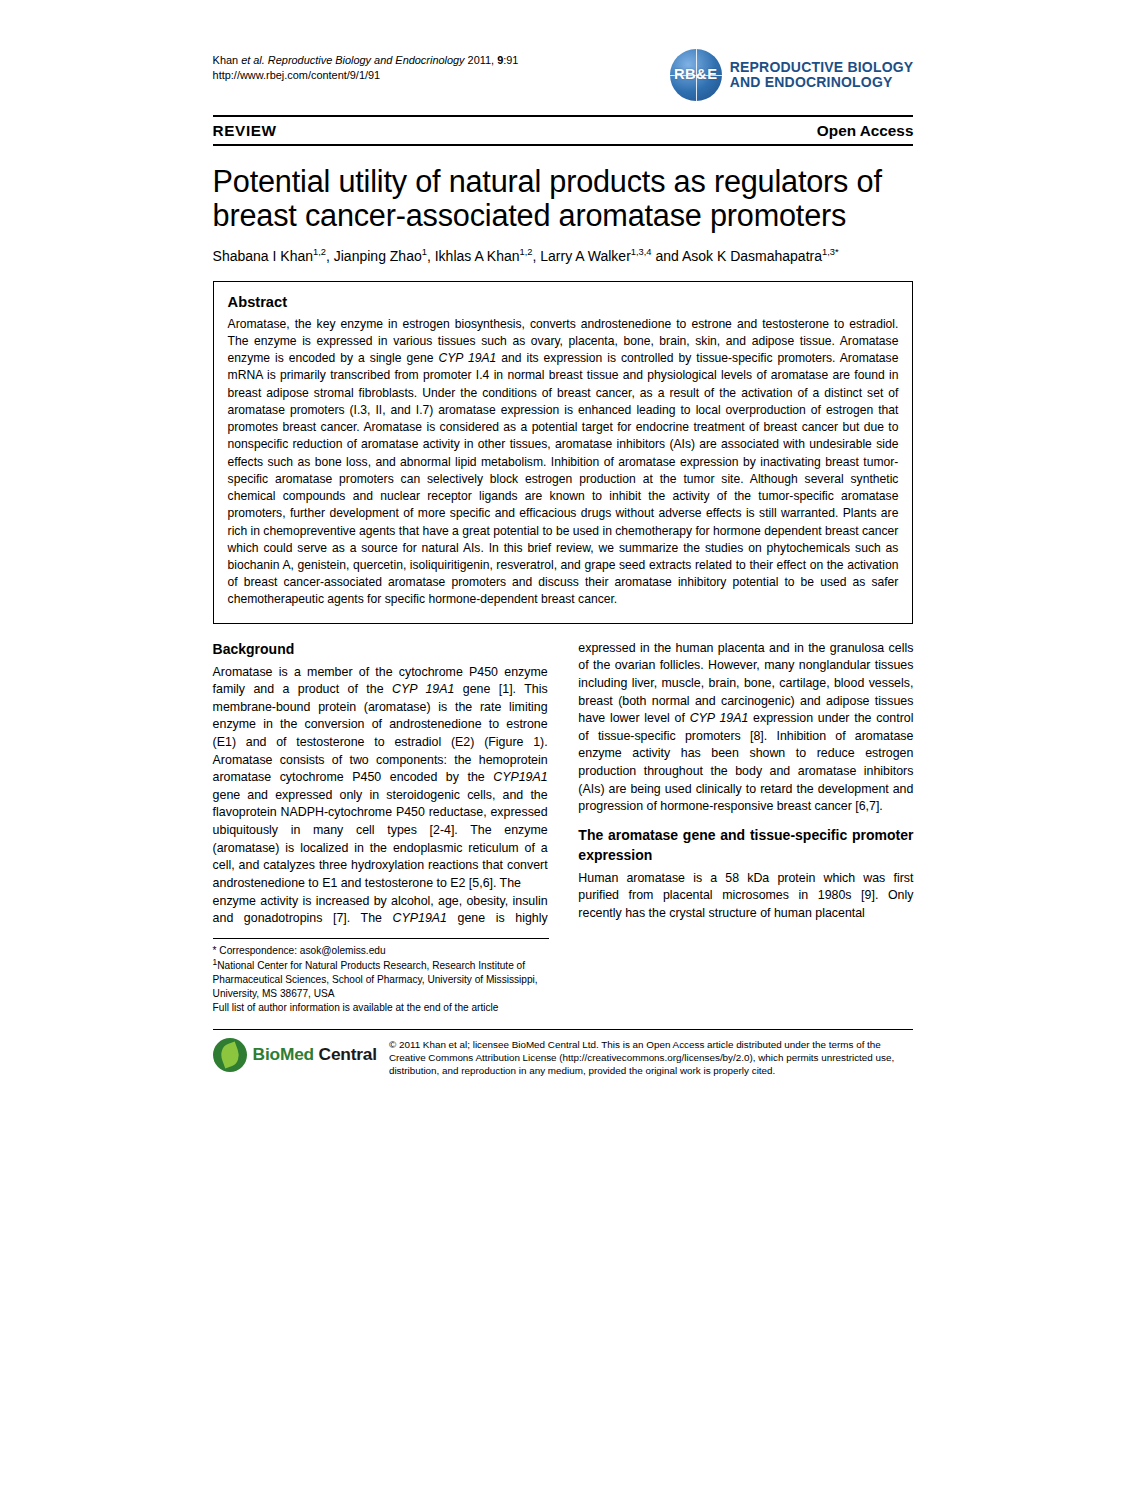Khan et al. Reproductive Biology and Endocrinology 2011, 9:91
http://www.rbej.com/content/9/1/91
RB&E
REPRODUCTIVE BIOLOGY
AND ENDOCRINOLOGY
REVIEW
Open Access
Potential utility of natural products as regulators of breast cancer-associated aromatase promoters
Shabana I Khan1,2, Jianping Zhao1, Ikhlas A Khan1,2, Larry A Walker1,3,4 and Asok K Dasmahapatra1,3*
Abstract
Aromatase, the key enzyme in estrogen biosynthesis, converts androstenedione to estrone and testosterone to estradiol. The enzyme is expressed in various tissues such as ovary, placenta, bone, brain, skin, and adipose tissue. Aromatase enzyme is encoded by a single gene CYP 19A1 and its expression is controlled by tissue-specific promoters. Aromatase mRNA is primarily transcribed from promoter I.4 in normal breast tissue and physiological levels of aromatase are found in breast adipose stromal fibroblasts. Under the conditions of breast cancer, as a result of the activation of a distinct set of aromatase promoters (I.3, II, and I.7) aromatase expression is enhanced leading to local overproduction of estrogen that promotes breast cancer. Aromatase is considered as a potential target for endocrine treatment of breast cancer but due to nonspecific reduction of aromatase activity in other tissues, aromatase inhibitors (AIs) are associated with undesirable side effects such as bone loss, and abnormal lipid metabolism. Inhibition of aromatase expression by inactivating breast tumor-specific aromatase promoters can selectively block estrogen production at the tumor site. Although several synthetic chemical compounds and nuclear receptor ligands are known to inhibit the activity of the tumor-specific aromatase promoters, further development of more specific and efficacious drugs without adverse effects is still warranted. Plants are rich in chemopreventive agents that have a great potential to be used in chemotherapy for hormone dependent breast cancer which could serve as a source for natural AIs. In this brief review, we summarize the studies on phytochemicals such as biochanin A, genistein, quercetin, isoliquiritigenin, resveratrol, and grape seed extracts related to their effect on the activation of breast cancer-associated aromatase promoters and discuss their aromatase inhibitory potential to be used as safer chemotherapeutic agents for specific hormone-dependent breast cancer.
Background
Aromatase is a member of the cytochrome P450 enzyme family and a product of the CYP 19A1 gene [1]. This membrane-bound protein (aromatase) is the rate limiting enzyme in the conversion of androstenedione to estrone (E1) and of testosterone to estradiol (E2) (Figure 1). Aromatase consists of two components: the hemoprotein aromatase cytochrome P450 encoded by the CYP19A1 gene and expressed only in steroidogenic cells, and the flavoprotein NADPH-cytochrome P450 reductase, expressed ubiquitously in many cell types [2-4]. The enzyme (aromatase) is localized in the endoplasmic reticulum of a cell, and catalyzes three hydroxylation reactions that convert androstenedione to E1 and testosterone to E2 [5,6]. The
enzyme activity is increased by alcohol, age, obesity, insulin and gonadotropins [7]. The CYP19A1 gene is highly expressed in the human placenta and in the granulosa cells of the ovarian follicles. However, many nonglandular tissues including liver, muscle, brain, bone, cartilage, blood vessels, breast (both normal and carcinogenic) and adipose tissues have lower level of CYP 19A1 expression under the control of tissue-specific promoters [8]. Inhibition of aromatase enzyme activity has been shown to reduce estrogen production throughout the body and aromatase inhibitors (AIs) are being used clinically to retard the development and progression of hormone-responsive breast cancer [6,7].
The aromatase gene and tissue-specific promoter expression
Human aromatase is a 58 kDa protein which was first purified from placental microsomes in 1980s [9]. Only recently has the crystal structure of human placental
* Correspondence: asok@olemiss.edu
1National Center for Natural Products Research, Research Institute of Pharmaceutical Sciences, School of Pharmacy, University of Mississippi, University, MS 38677, USA
Full list of author information is available at the end of the article
BioMed Central
© 2011 Khan et al; licensee BioMed Central Ltd. This is an Open Access article distributed under the terms of the Creative Commons Attribution License (http://creativecommons.org/licenses/by/2.0), which permits unrestricted use, distribution, and reproduction in any medium, provided the original work is properly cited.